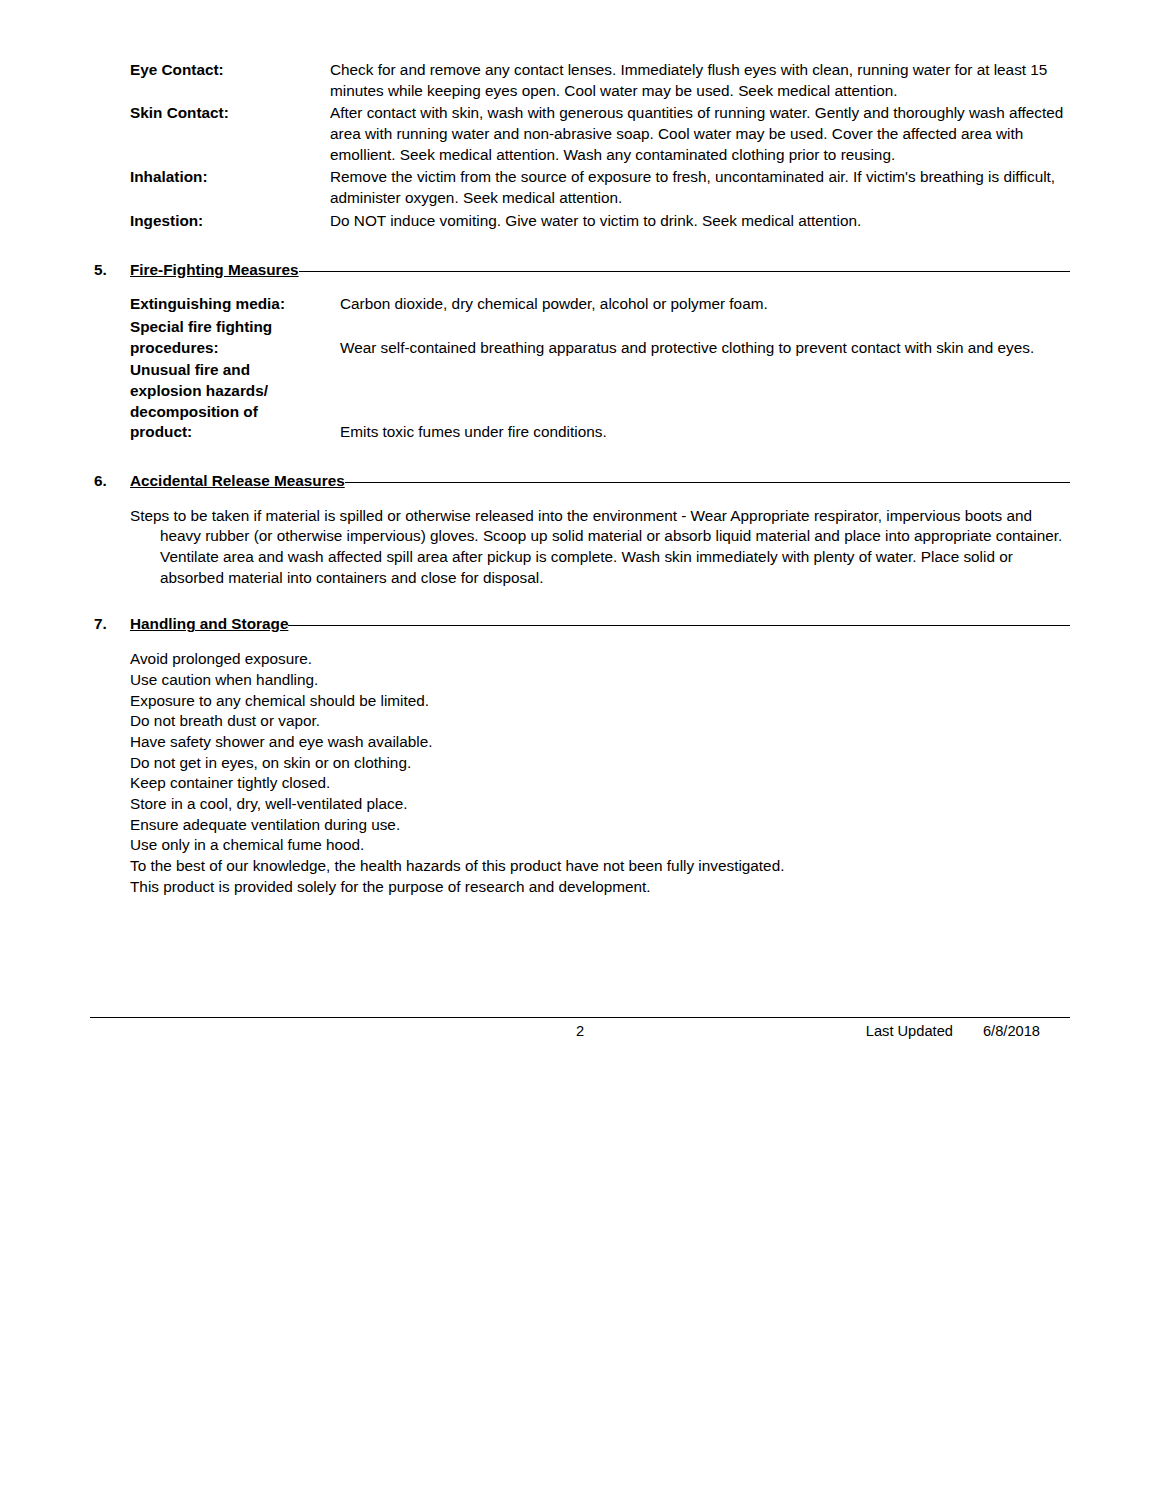Eye Contact:
Check for and remove any contact lenses. Immediately flush eyes with clean, running water for at least 15 minutes while keeping eyes open. Cool water may be used. Seek medical attention.
Skin Contact:
After contact with skin, wash with generous quantities of running water. Gently and thoroughly wash affected area with running water and non-abrasive soap. Cool water may be used. Cover the affected area with emollient. Seek medical attention. Wash any contaminated clothing prior to reusing.
Inhalation:
Remove the victim from the source of exposure to fresh, uncontaminated air. If victim's breathing is difficult, administer oxygen. Seek medical attention.
Ingestion:
Do NOT induce vomiting. Give water to victim to drink. Seek medical attention.
5.
Fire-Fighting Measures
| Extinguishing media: | Carbon dioxide, dry chemical powder, alcohol or polymer foam. |
| Special fire fighting procedures: | Wear self-contained breathing apparatus and protective clothing to prevent contact with skin and eyes. |
| Unusual fire and explosion hazards/ decomposition of product: | Emits toxic fumes under fire conditions. |
6.
Accidental Release Measures
Steps to be taken if material is spilled or otherwise released into the environment - Wear Appropriate respirator, impervious boots and heavy rubber (or otherwise impervious) gloves. Scoop up solid material or absorb liquid material and place into appropriate container. Ventilate area and wash affected spill area after pickup is complete. Wash skin immediately with plenty of water. Place solid or absorbed material into containers and close for disposal.
7.
Handling and Storage
Avoid prolonged exposure.
Use caution when handling.
Exposure to any chemical should be limited.
Do not breath dust or vapor.
Have safety shower and eye wash available.
Do not get in eyes, on skin or on clothing.
Keep container tightly closed.
Store in a cool, dry, well-ventilated place.
Ensure adequate ventilation during use.
Use only in a chemical fume hood.
To the best of our knowledge, the health hazards of this product have not been fully investigated.
This product is provided solely for the purpose of research and development.
2 Last Updated6/8/2018